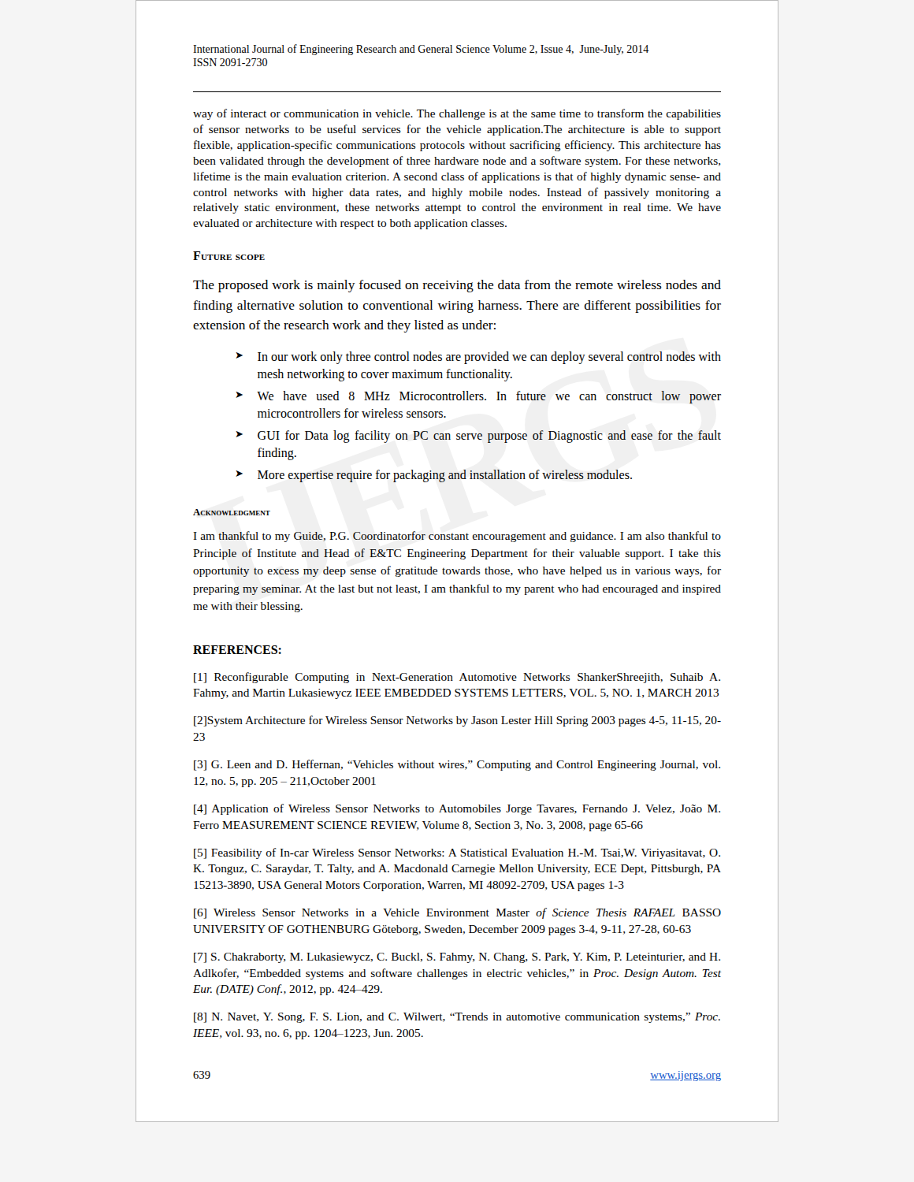IJERGS
International Journal of Engineering Research and General Science Volume 2, Issue 4, June-July, 2014
ISSN 2091-2730
way of interact or communication in vehicle. The challenge is at the same time to transform the capabilities of sensor networks to be useful services for the vehicle application.The architecture is able to support flexible, application-specific communications protocols without sacrificing efficiency. This architecture has been validated through the development of three hardware node and a software system. For these networks, lifetime is the main evaluation criterion. A second class of applications is that of highly dynamic sense- and control networks with higher data rates, and highly mobile nodes. Instead of passively monitoring a relatively static environment, these networks attempt to control the environment in real time. We have evaluated or architecture with respect to both application classes.
Future scope
The proposed work is mainly focused on receiving the data from the remote wireless nodes and finding alternative solution to conventional wiring harness. There are different possibilities for extension of the research work and they listed as under:
In our work only three control nodes are provided we can deploy several control nodes with mesh networking to cover maximum functionality.
We have used 8 MHz Microcontrollers. In future we can construct low power microcontrollers for wireless sensors.
GUI for Data log facility on PC can serve purpose of Diagnostic and ease for the fault finding.
More expertise require for packaging and installation of wireless modules.
Acknowledgment
I am thankful to my Guide, P.G. Coordinatorfor constant encouragement and guidance. I am also thankful to Principle of Institute and Head of E&TC Engineering Department for their valuable support. I take this opportunity to excess my deep sense of gratitude towards those, who have helped us in various ways, for preparing my seminar. At the last but not least, I am thankful to my parent who had encouraged and inspired me with their blessing.
REFERENCES:
[1] Reconfigurable Computing in Next-Generation Automotive Networks ShankerShreejith, Suhaib A. Fahmy, and Martin Lukasiewycz IEEE EMBEDDED SYSTEMS LETTERS, VOL. 5, NO. 1, MARCH 2013
[2]System Architecture for Wireless Sensor Networks by Jason Lester Hill Spring 2003 pages 4-5, 11-15, 20-23
[3] G. Leen and D. Heffernan, “Vehicles without wires,” Computing and Control Engineering Journal, vol. 12, no. 5, pp. 205 – 211,October 2001
[4] Application of Wireless Sensor Networks to Automobiles Jorge Tavares, Fernando J. Velez, João M. Ferro MEASUREMENT SCIENCE REVIEW, Volume 8, Section 3, No. 3, 2008, page 65-66
[5] Feasibility of In-car Wireless Sensor Networks: A Statistical Evaluation H.-M. Tsai,W. Viriyasitavat, O. K. Tonguz, C. Saraydar, T. Talty, and A. Macdonald Carnegie Mellon University, ECE Dept, Pittsburgh, PA 15213-3890, USA General Motors Corporation, Warren, MI 48092-2709, USA pages 1-3
[6] Wireless Sensor Networks in a Vehicle Environment Master of Science Thesis RAFAEL BASSO UNIVERSITY OF GOTHENBURG Göteborg, Sweden, December 2009 pages 3-4, 9-11, 27-28, 60-63
[7] S. Chakraborty, M. Lukasiewycz, C. Buckl, S. Fahmy, N. Chang, S. Park, Y. Kim, P. Leteinturier, and H. Adlkofer, “Embedded systems and software challenges in electric vehicles,” in Proc. Design Autom. Test Eur. (DATE) Conf., 2012, pp. 424–429.
[8] N. Navet, Y. Song, F. S. Lion, and C. Wilwert, “Trends in automotive communication systems,” Proc. IEEE, vol. 93, no. 6, pp. 1204–1223, Jun. 2005.
639 www.ijergs.org